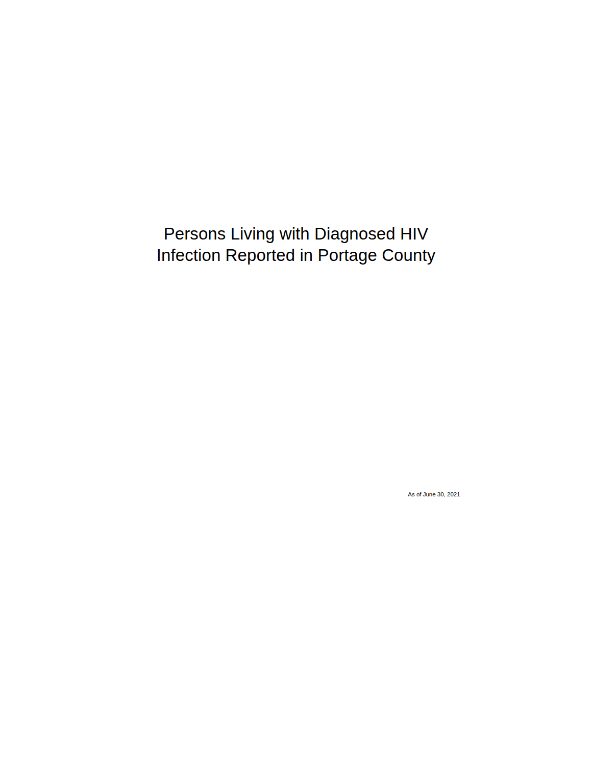Persons Living with Diagnosed HIV Infection Reported in Portage County
As of June 30, 2021